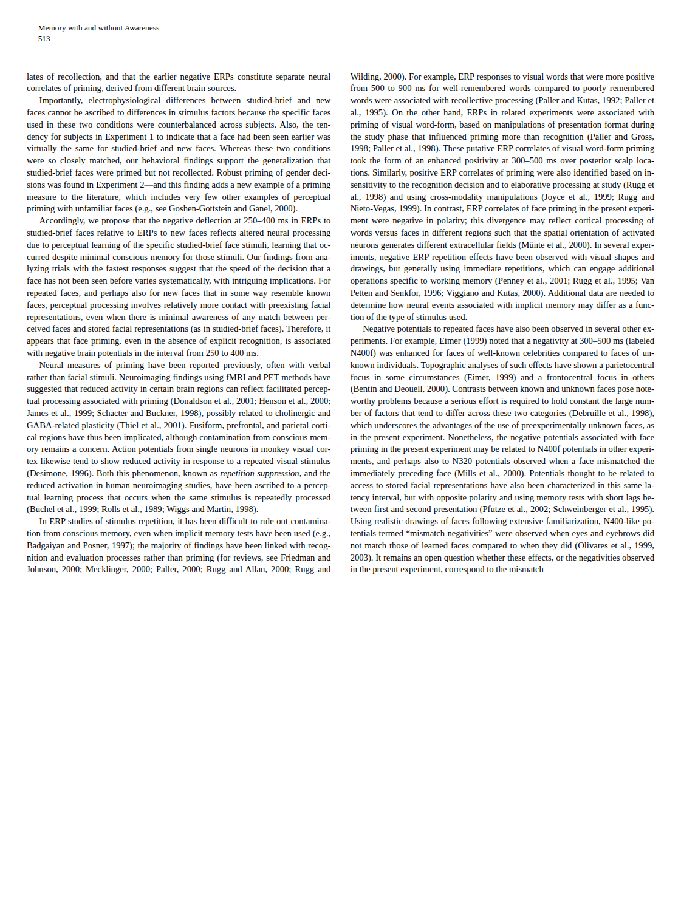Memory with and without Awareness
513
lates of recollection, and that the earlier negative ERPs constitute separate neural correlates of priming, derived from different brain sources.
Importantly, electrophysiological differences between studied-brief and new faces cannot be ascribed to differences in stimulus factors because the specific faces used in these two conditions were counterbalanced across subjects. Also, the tendency for subjects in Experiment 1 to indicate that a face had been seen earlier was virtually the same for studied-brief and new faces. Whereas these two conditions were so closely matched, our behavioral findings support the generalization that studied-brief faces were primed but not recollected. Robust priming of gender decisions was found in Experiment 2—and this finding adds a new example of a priming measure to the literature, which includes very few other examples of perceptual priming with unfamiliar faces (e.g., see Goshen-Gottstein and Ganel, 2000).
Accordingly, we propose that the negative deflection at 250–400 ms in ERPs to studied-brief faces relative to ERPs to new faces reflects altered neural processing due to perceptual learning of the specific studied-brief face stimuli, learning that occurred despite minimal conscious memory for those stimuli. Our findings from analyzing trials with the fastest responses suggest that the speed of the decision that a face has not been seen before varies systematically, with intriguing implications. For repeated faces, and perhaps also for new faces that in some way resemble known faces, perceptual processing involves relatively more contact with preexisting facial representations, even when there is minimal awareness of any match between perceived faces and stored facial representations (as in studied-brief faces). Therefore, it appears that face priming, even in the absence of explicit recognition, is associated with negative brain potentials in the interval from 250 to 400 ms.
Neural measures of priming have been reported previously, often with verbal rather than facial stimuli. Neuroimaging findings using fMRI and PET methods have suggested that reduced activity in certain brain regions can reflect facilitated perceptual processing associated with priming (Donaldson et al., 2001; Henson et al., 2000; James et al., 1999; Schacter and Buckner, 1998), possibly related to cholinergic and GABA-related plasticity (Thiel et al., 2001). Fusiform, prefrontal, and parietal cortical regions have thus been implicated, although contamination from conscious memory remains a concern. Action potentials from single neurons in monkey visual cortex likewise tend to show reduced activity in response to a repeated visual stimulus (Desimone, 1996). Both this phenomenon, known as repetition suppression, and the reduced activation in human neuroimaging studies, have been ascribed to a perceptual learning process that occurs when the same stimulus is repeatedly processed (Buchel et al., 1999; Rolls et al., 1989; Wiggs and Martin, 1998).
In ERP studies of stimulus repetition, it has been difficult to rule out contamination from conscious memory, even when implicit memory tests have been used (e.g., Badgaiyan and Posner, 1997); the majority of findings have been linked with recognition and evaluation processes rather than priming (for reviews, see Friedman and Johnson, 2000; Mecklinger, 2000; Paller, 2000; Rugg and Allan, 2000; Rugg and Wilding, 2000). For example, ERP responses to visual words that were more positive from 500 to 900 ms for well-remembered words compared to poorly remembered words were associated with recollective processing (Paller and Kutas, 1992; Paller et al., 1995). On the other hand, ERPs in related experiments were associated with priming of visual word-form, based on manipulations of presentation format during the study phase that influenced priming more than recognition (Paller and Gross, 1998; Paller et al., 1998). These putative ERP correlates of visual word-form priming took the form of an enhanced positivity at 300–500 ms over posterior scalp locations. Similarly, positive ERP correlates of priming were also identified based on insensitivity to the recognition decision and to elaborative processing at study (Rugg et al., 1998) and using cross-modality manipulations (Joyce et al., 1999; Rugg and Nieto-Vegas, 1999). In contrast, ERP correlates of face priming in the present experiment were negative in polarity; this divergence may reflect cortical processing of words versus faces in different regions such that the spatial orientation of activated neurons generates different extracellular fields (Münte et al., 2000). In several experiments, negative ERP repetition effects have been observed with visual shapes and drawings, but generally using immediate repetitions, which can engage additional operations specific to working memory (Penney et al., 2001; Rugg et al., 1995; Van Petten and Senkfor, 1996; Viggiano and Kutas, 2000). Additional data are needed to determine how neural events associated with implicit memory may differ as a function of the type of stimulus used.
Negative potentials to repeated faces have also been observed in several other experiments. For example, Eimer (1999) noted that a negativity at 300–500 ms (labeled N400f) was enhanced for faces of well-known celebrities compared to faces of unknown individuals. Topographic analyses of such effects have shown a parietocentral focus in some circumstances (Eimer, 1999) and a frontocentral focus in others (Bentin and Deouell, 2000). Contrasts between known and unknown faces pose noteworthy problems because a serious effort is required to hold constant the large number of factors that tend to differ across these two categories (Debruille et al., 1998), which underscores the advantages of the use of preexperimentally unknown faces, as in the present experiment. Nonetheless, the negative potentials associated with face priming in the present experiment may be related to N400f potentials in other experiments, and perhaps also to N320 potentials observed when a face mismatched the immediately preceding face (Mills et al., 2000). Potentials thought to be related to access to stored facial representations have also been characterized in this same latency interval, but with opposite polarity and using memory tests with short lags between first and second presentation (Pfutze et al., 2002; Schweinberger et al., 1995). Using realistic drawings of faces following extensive familiarization, N400-like potentials termed “mismatch negativities” were observed when eyes and eyebrows did not match those of learned faces compared to when they did (Olivares et al., 1999, 2003). It remains an open question whether these effects, or the negativities observed in the present experiment, correspond to the mismatch